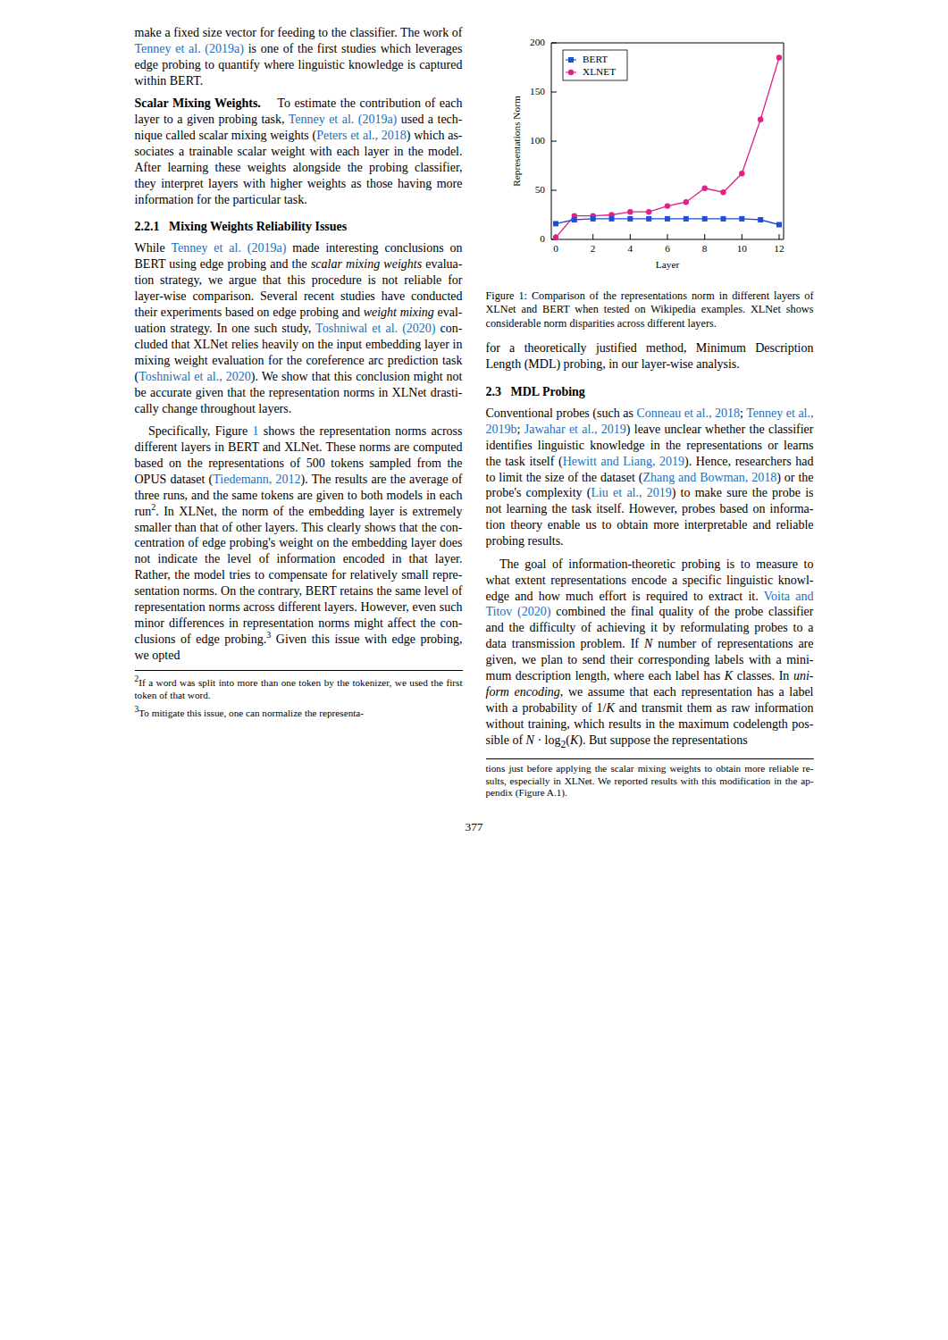make a fixed size vector for feeding to the classifier. The work of Tenney et al. (2019a) is one of the first studies which leverages edge probing to quantify where linguistic knowledge is captured within BERT.
Scalar Mixing Weights. To estimate the contribution of each layer to a given probing task, Tenney et al. (2019a) used a technique called scalar mixing weights (Peters et al., 2018) which associates a trainable scalar weight with each layer in the model. After learning these weights alongside the probing classifier, they interpret layers with higher weights as those having more information for the particular task.
2.2.1 Mixing Weights Reliability Issues
While Tenney et al. (2019a) made interesting conclusions on BERT using edge probing and the scalar mixing weights evaluation strategy, we argue that this procedure is not reliable for layer-wise comparison. Several recent studies have conducted their experiments based on edge probing and weight mixing evaluation strategy. In one such study, Toshniwal et al. (2020) concluded that XLNet relies heavily on the input embedding layer in mixing weight evaluation for the coreference arc prediction task (Toshniwal et al., 2020). We show that this conclusion might not be accurate given that the representation norms in XLNet drastically change throughout layers.
Specifically, Figure 1 shows the representation norms across different layers in BERT and XLNet. These norms are computed based on the representations of 500 tokens sampled from the OPUS dataset (Tiedemann, 2012). The results are the average of three runs, and the same tokens are given to both models in each run2. In XLNet, the norm of the embedding layer is extremely smaller than that of other layers. This clearly shows that the concentration of edge probing's weight on the embedding layer does not indicate the level of information encoded in that layer. Rather, the model tries to compensate for relatively small representation norms. On the contrary, BERT retains the same level of representation norms across different layers. However, even such minor differences in representation norms might affect the conclusions of edge probing.3 Given this issue with edge probing, we opted
2 If a word was split into more than one token by the tokenizer, we used the first token of that word.
3 To mitigate this issue, one can normalize the representa-
0 50 100 150 200 0 2 4 6 8 10 12 Layer Representations Norm BERT XLNET
Figure 1: Comparison of the representations norm in different layers of XLNet and BERT when tested on Wikipedia examples. XLNet shows considerable norm disparities across different layers.
for a theoretically justified method, Minimum Description Length (MDL) probing, in our layer-wise analysis.
2.3 MDL Probing
Conventional probes (such as Conneau et al., 2018; Tenney et al., 2019b; Jawahar et al., 2019) leave unclear whether the classifier identifies linguistic knowledge in the representations or learns the task itself (Hewitt and Liang, 2019). Hence, researchers had to limit the size of the dataset (Zhang and Bowman, 2018) or the probe's complexity (Liu et al., 2019) to make sure the probe is not learning the task itself. However, probes based on information theory enable us to obtain more interpretable and reliable probing results.
The goal of information-theoretic probing is to measure to what extent representations encode a specific linguistic knowledge and how much effort is required to extract it. Voita and Titov (2020) combined the final quality of the probe classifier and the difficulty of achieving it by reformulating probes to a data transmission problem. If N number of representations are given, we plan to send their corresponding labels with a minimum description length, where each label has K classes. In uniform encoding, we assume that each representation has a label with a probability of 1/K and transmit them as raw information without training, which results in the maximum codelength possible of N · log2(K). But suppose the representations
tions just before applying the scalar mixing weights to obtain more reliable results, especially in XLNet. We reported results with this modification in the appendix (Figure A.1).
377